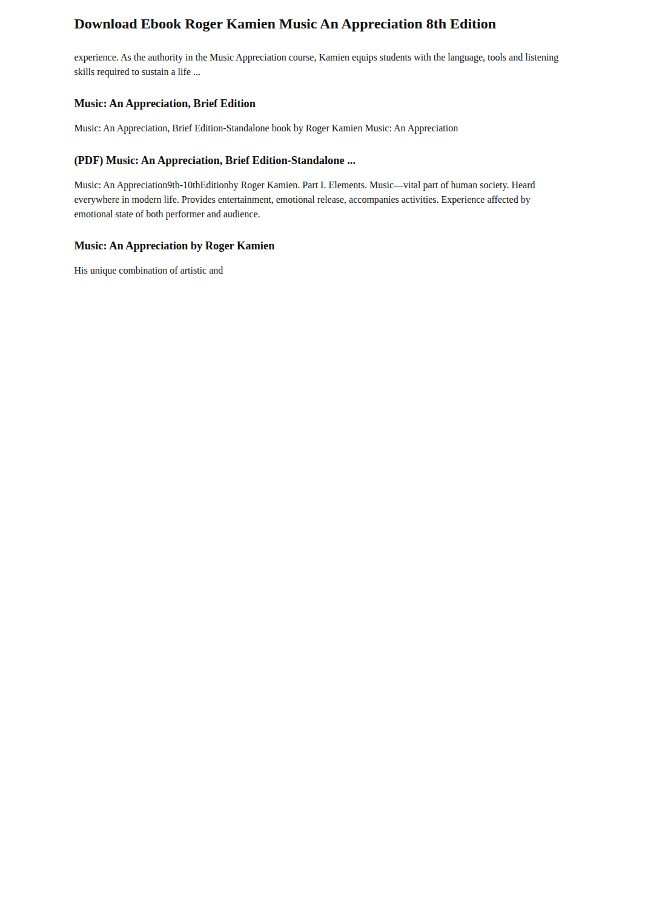Download Ebook Roger Kamien Music An Appreciation 8th Edition
experience. As the authority in the Music Appreciation course, Kamien equips students with the language, tools and listening skills required to sustain a life ...
Music: An Appreciation, Brief Edition
Music: An Appreciation, Brief Edition-Standalone book by Roger Kamien Music: An Appreciation
(PDF) Music: An Appreciation, Brief Edition-Standalone ...
Music: An Appreciation9th-10thEditionby Roger Kamien. Part I. Elements. Music—vital part of human society. Heard everywhere in modern life. Provides entertainment, emotional release, accompanies activities. Experience affected by emotional state of both performer and audience.
Music: An Appreciation by Roger Kamien
His unique combination of artistic and